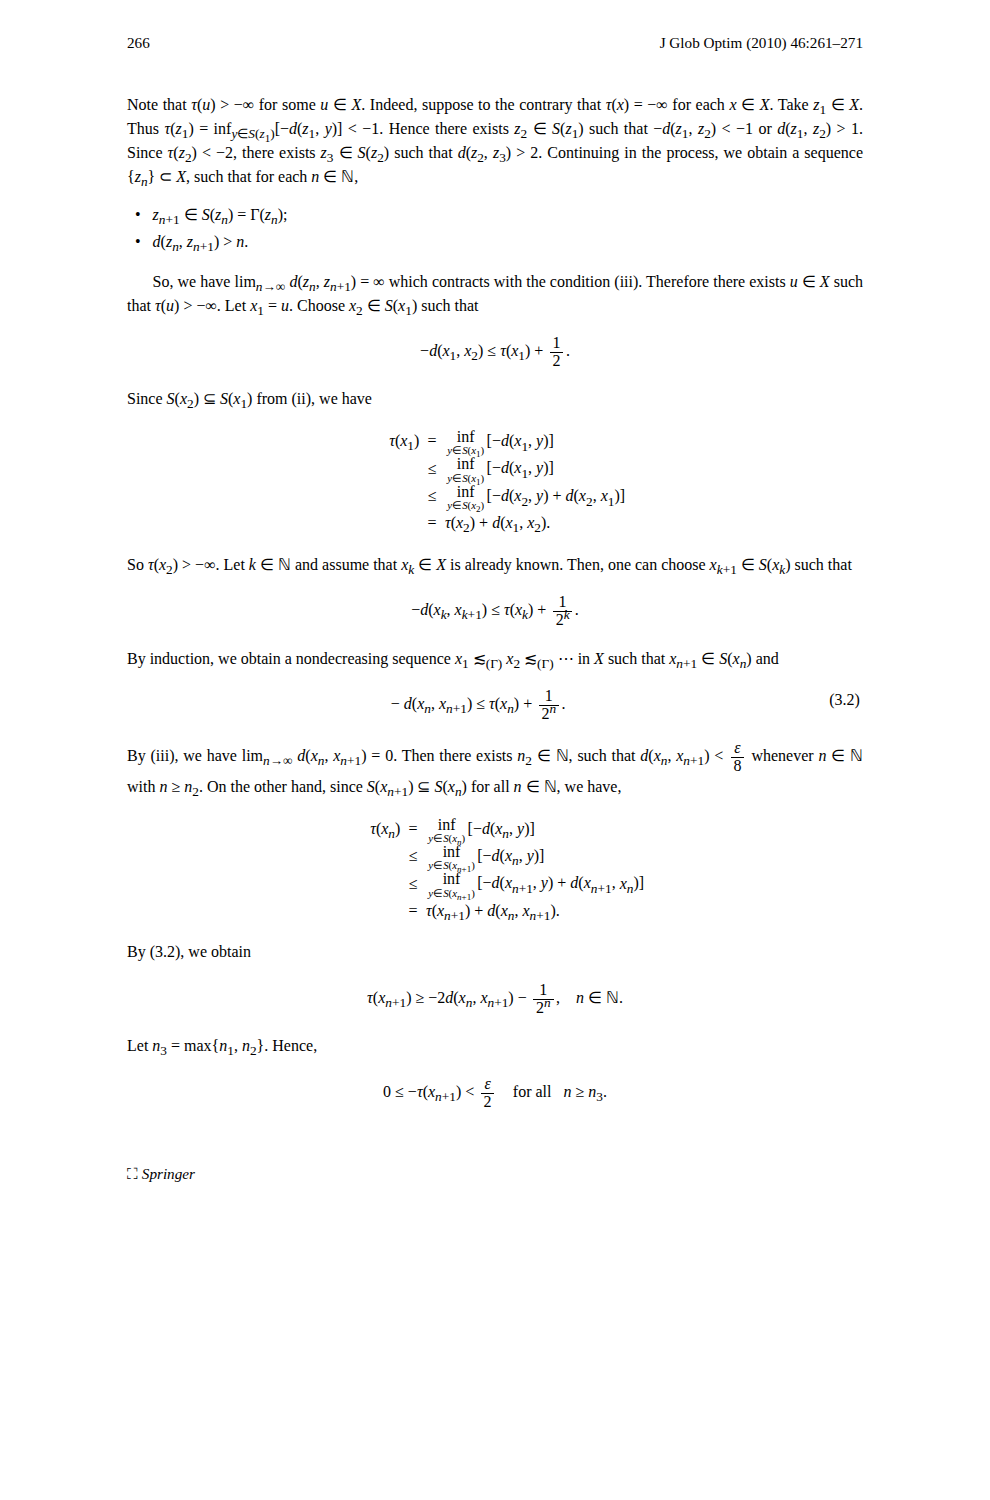266 J Glob Optim (2010) 46:261–271
Note that τ(u) > −∞ for some u ∈ X. Indeed, suppose to the contrary that τ(x) = −∞ for each x ∈ X. Take z1 ∈ X. Thus τ(z1) = infy∈S(z1)[−d(z1, y)] < −1. Hence there exists z2 ∈ S(z1) such that −d(z1, z2) < −1 or d(z1, z2) > 1. Since τ(z2) < −2, there exists z3 ∈ S(z2) such that d(z2, z3) > 2. Continuing in the process, we obtain a sequence {zn} ⊂ X, such that for each n ∈ ℕ,
zn+1 ∈ S(zn) = Γ(zn);
d(zn, zn+1) > n.
So, we have limn→∞ d(zn, zn+1) = ∞ which contracts with the condition (iii). Therefore there exists u ∈ X such that τ(u) > −∞. Let x1 = u. Choose x2 ∈ S(x1) such that
−d(x1, x2) ≤ τ(x1) + 12.
Since S(x2) ⊆ S(x1) from (ii), we have
τ(x1)=inf y∈S(x1)[−d(x1, y)] ≤inf y∈S(x1)[−d(x1, y)] ≤inf y∈S(x2)[−d(x2, y) + d(x2, x1)] =τ(x2) + d(x1, x2).
So τ(x2) > −∞. Let k ∈ ℕ and assume that xk ∈ X is already known. Then, one can choose xk+1 ∈ S(xk) such that
−d(xk, xk+1) ≤ τ(xk) + 12k.
By induction, we obtain a nondecreasing sequence x1 ≲(Γ) x2 ≲(Γ) ⋯ in X such that xn+1 ∈ S(xn) and
(3.2) − d(xn, xn+1) ≤ τ(xn) + 12n.
By (iii), we have limn→∞ d(xn, xn+1) = 0. Then there exists n2 ∈ ℕ, such that d(xn, xn+1) < ε 8 whenever n ∈ ℕ with n ≥ n2. On the other hand, since S(xn+1) ⊆ S(xn) for all n ∈ ℕ, we have,
τ(xn)=inf y∈S(xn)[−d(xn, y)] ≤inf y∈S(xn+1)[−d(xn, y)] ≤inf y∈S(xn+1)[−d(xn+1, y) + d(xn+1, xn)] =τ(xn+1) + d(xn, xn+1).
By (3.2), we obtain
τ(xn+1) ≥ −2d(xn, xn+1) − 12n, n ∈ ℕ.
Let n3 = max{n1, n2}. Hence,
0 ≤ −τ(xn+1) < ε 2 for all n ≥ n3.
⛶ Springer